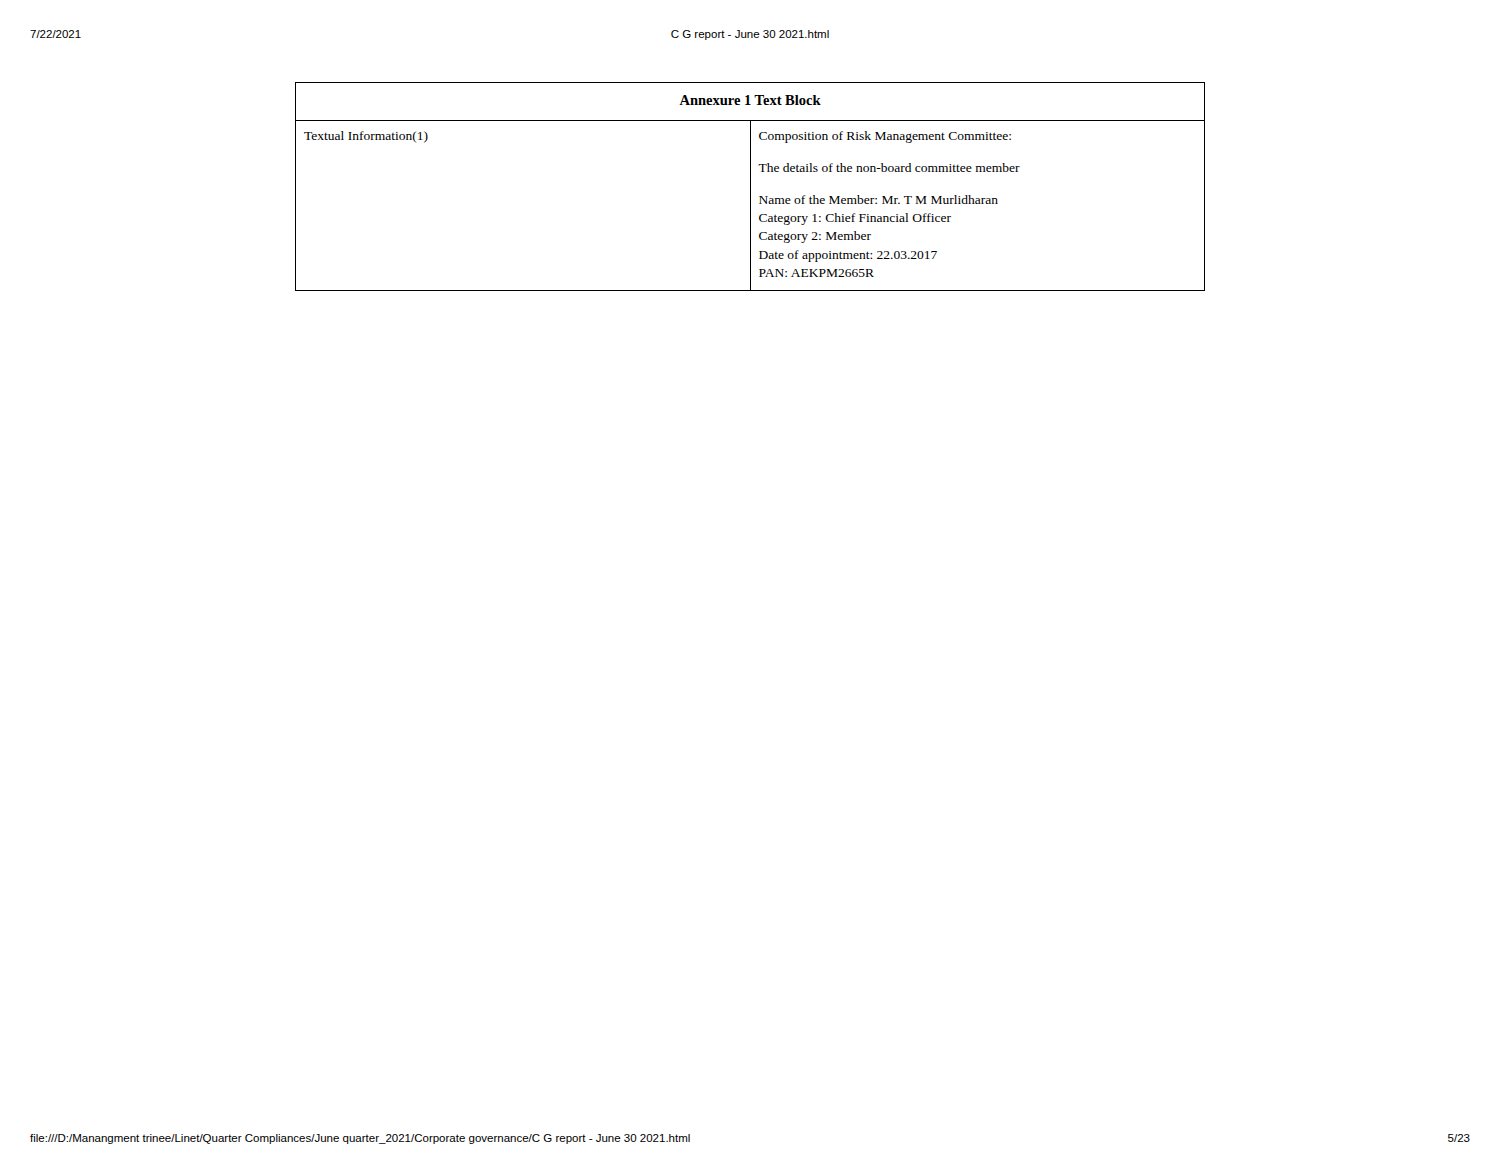7/22/2021
C G report - June 30 2021.html
| Annexure 1 Text Block |
| --- |
| Textual Information(1) | Composition of Risk Management Committee: The details of the non-board committee member Name of the Member: Mr. T M Murlidharan Category 1: Chief Financial Officer Category 2: Member Date of appointment: 22.03.2017 PAN: AEKPM2665R |
file:///D:/Manangment trinee/Linet/Quarter Compliances/June quarter_2021/Corporate governance/C G report - June 30 2021.html
5/23